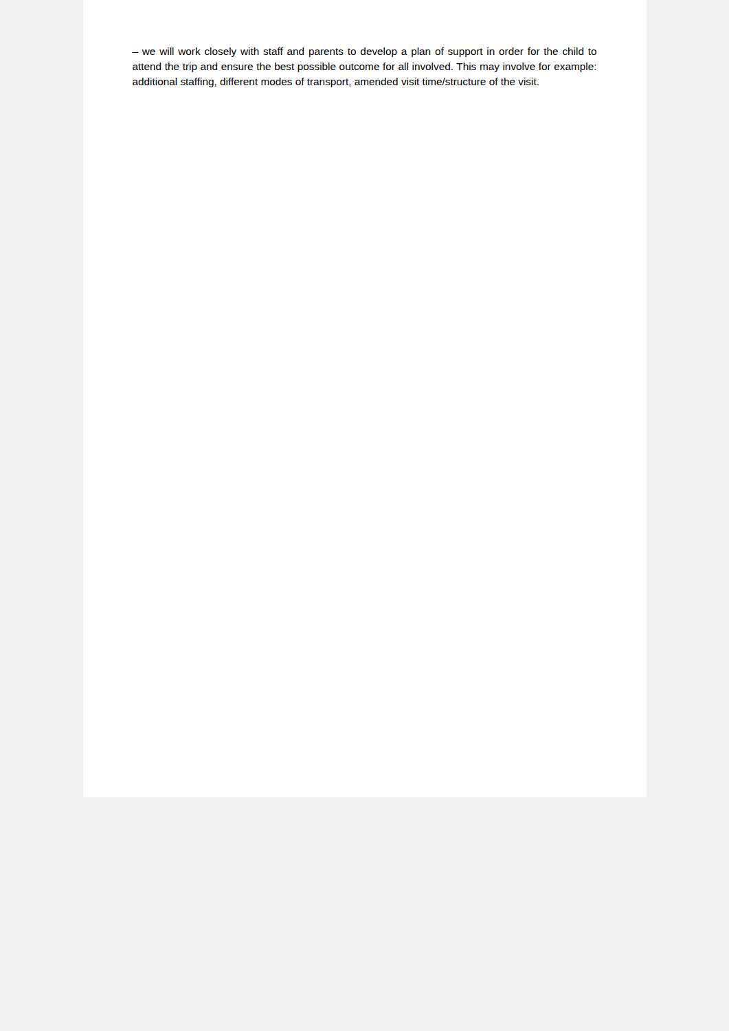– we will work closely with staff and parents to develop a plan of support in order for the child to attend the trip and ensure the best possible outcome for all involved. This may involve for example: additional staffing, different modes of transport, amended visit time/structure of the visit.